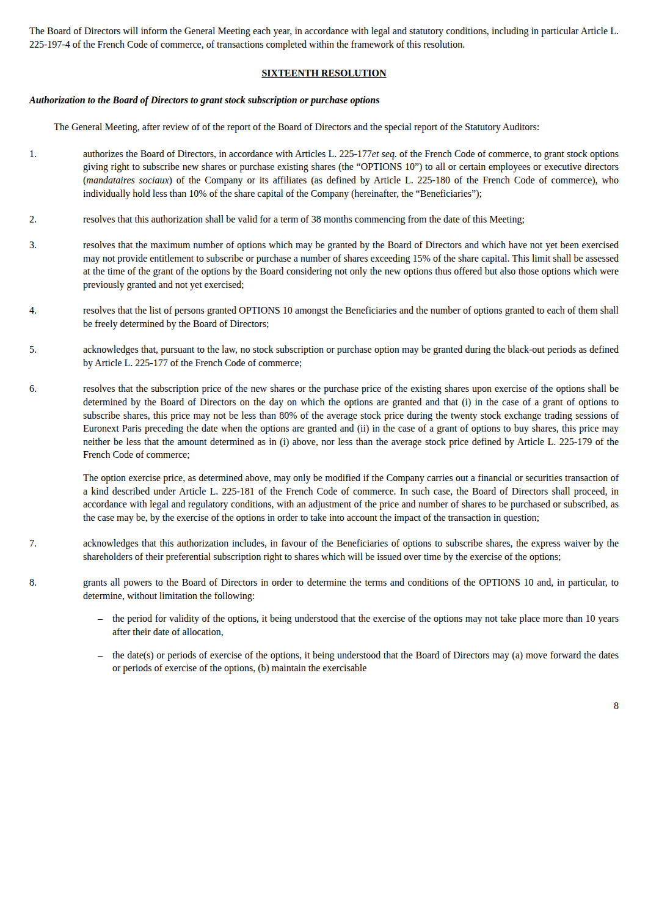The Board of Directors will inform the General Meeting each year, in accordance with legal and statutory conditions, including in particular Article L. 225-197-4 of the French Code of commerce, of transactions completed within the framework of this resolution.
SIXTEENTH RESOLUTION
Authorization to the Board of Directors to grant stock subscription or purchase options
The General Meeting, after review of of the report of the Board of Directors and the special report of the Statutory Auditors:
authorizes the Board of Directors, in accordance with Articles L. 225-177et seq. of the French Code of commerce, to grant stock options giving right to subscribe new shares or purchase existing shares (the “OPTIONS 10”) to all or certain employees or executive directors (mandataires sociaux) of the Company or its affiliates (as defined by Article L. 225-180 of the French Code of commerce), who individually hold less than 10% of the share capital of the Company (hereinafter, the “Beneficiaries”);
resolves that this authorization shall be valid for a term of 38 months commencing from the date of this Meeting;
resolves that the maximum number of options which may be granted by the Board of Directors and which have not yet been exercised may not provide entitlement to subscribe or purchase a number of shares exceeding 15% of the share capital. This limit shall be assessed at the time of the grant of the options by the Board considering not only the new options thus offered but also those options which were previously granted and not yet exercised;
resolves that the list of persons granted OPTIONS 10 amongst the Beneficiaries and the number of options granted to each of them shall be freely determined by the Board of Directors;
acknowledges that, pursuant to the law, no stock subscription or purchase option may be granted during the black-out periods as defined by Article L. 225-177 of the French Code of commerce;
resolves that the subscription price of the new shares or the purchase price of the existing shares upon exercise of the options shall be determined by the Board of Directors on the day on which the options are granted and that (i) in the case of a grant of options to subscribe shares, this price may not be less than 80% of the average stock price during the twenty stock exchange trading sessions of Euronext Paris preceding the date when the options are granted and (ii) in the case of a grant of options to buy shares, this price may neither be less that the amount determined as in (i) above, nor less than the average stock price defined by Article L. 225-179 of the French Code of commerce;
The option exercise price, as determined above, may only be modified if the Company carries out a financial or securities transaction of a kind described under Article L. 225-181 of the French Code of commerce. In such case, the Board of Directors shall proceed, in accordance with legal and regulatory conditions, with an adjustment of the price and number of shares to be purchased or subscribed, as the case may be, by the exercise of the options in order to take into account the impact of the transaction in question;
acknowledges that this authorization includes, in favour of the Beneficiaries of options to subscribe shares, the express waiver by the shareholders of their preferential subscription right to shares which will be issued over time by the exercise of the options;
grants all powers to the Board of Directors in order to determine the terms and conditions of the OPTIONS 10 and, in particular, to determine, without limitation the following:
the period for validity of the options, it being understood that the exercise of the options may not take place more than 10 years after their date of allocation,
the date(s) or periods of exercise of the options, it being understood that the Board of Directors may (a) move forward the dates or periods of exercise of the options, (b) maintain the exercisable
8